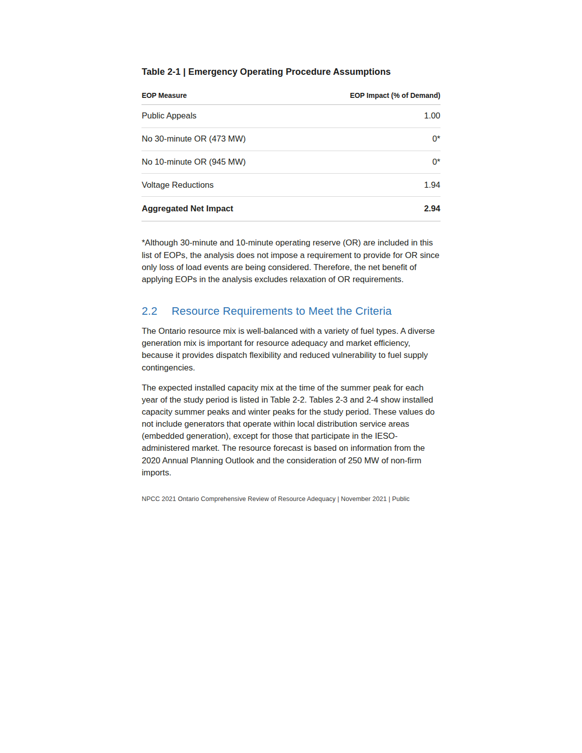Table 2-1 | Emergency Operating Procedure Assumptions
| EOP Measure | EOP Impact (% of Demand) |
| --- | --- |
| Public Appeals | 1.00 |
| No 30-minute OR (473 MW) | 0* |
| No 10-minute OR (945 MW) | 0* |
| Voltage Reductions | 1.94 |
| Aggregated Net Impact | 2.94 |
*Although 30-minute and 10-minute operating reserve (OR) are included in this list of EOPs, the analysis does not impose a requirement to provide for OR since only loss of load events are being considered. Therefore, the net benefit of applying EOPs in the analysis excludes relaxation of OR requirements.
2.2 Resource Requirements to Meet the Criteria
The Ontario resource mix is well-balanced with a variety of fuel types. A diverse generation mix is important for resource adequacy and market efficiency, because it provides dispatch flexibility and reduced vulnerability to fuel supply contingencies.
The expected installed capacity mix at the time of the summer peak for each year of the study period is listed in Table 2-2. Tables 2-3 and 2-4 show installed capacity summer peaks and winter peaks for the study period. These values do not include generators that operate within local distribution service areas (embedded generation), except for those that participate in the IESO-administered market. The resource forecast is based on information from the 2020 Annual Planning Outlook and the consideration of 250 MW of non-firm imports.
NPCC 2021 Ontario Comprehensive Review of Resource Adequacy | November 2021 | Public